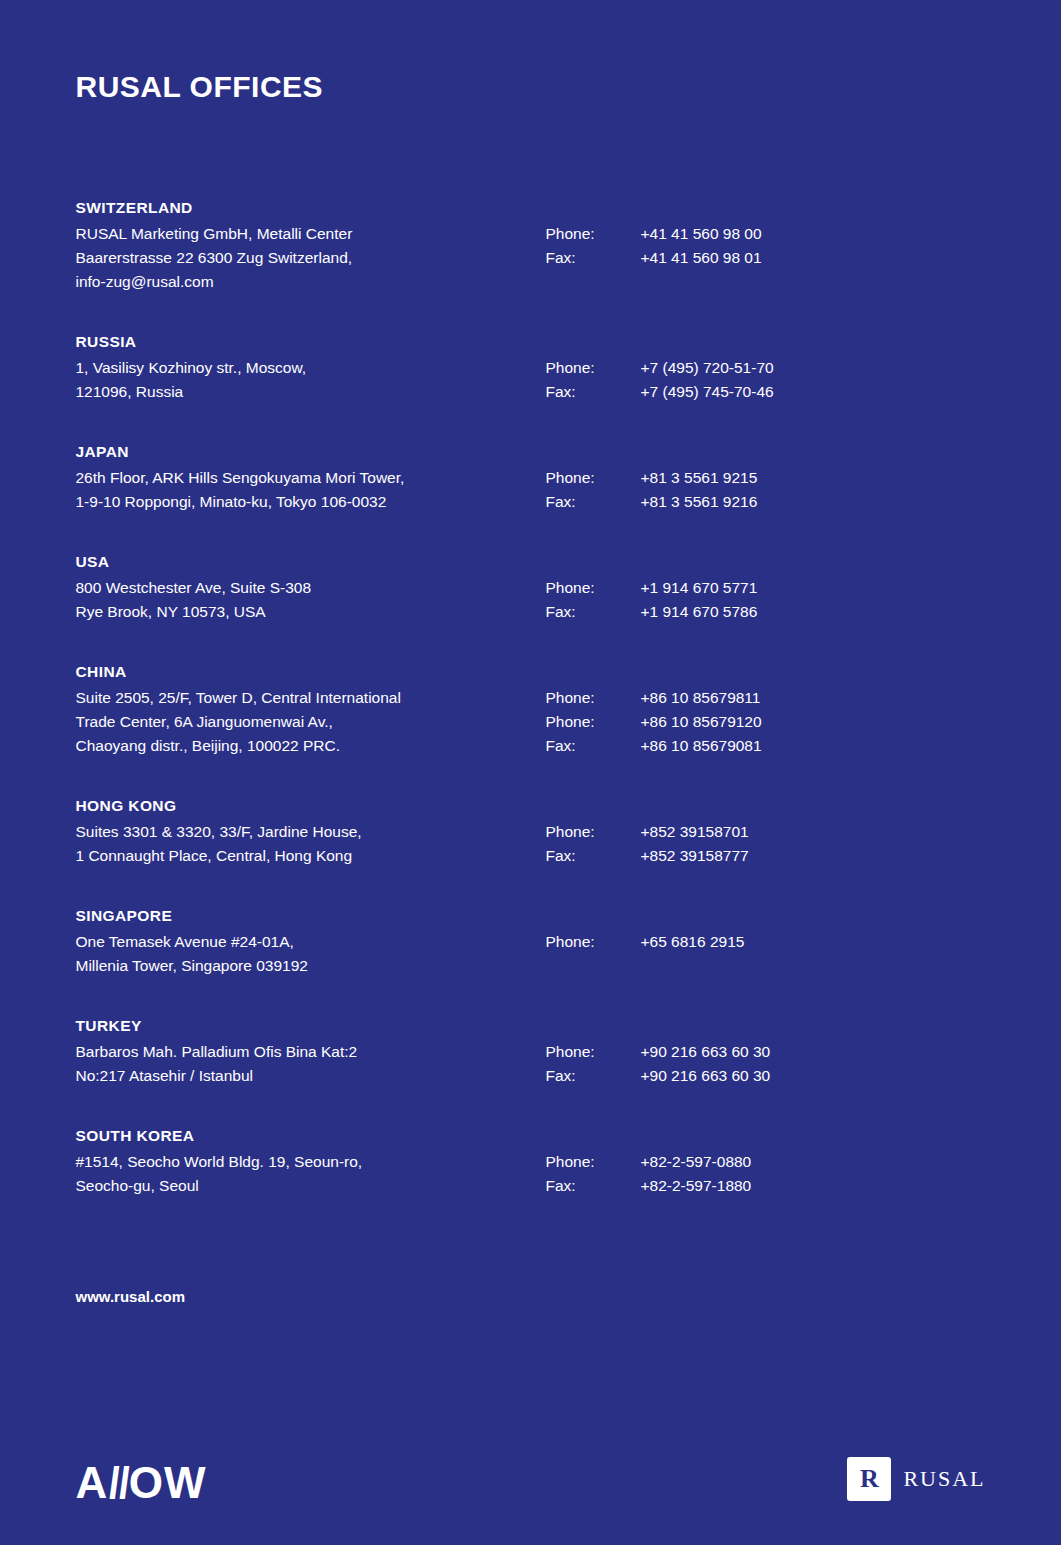RUSAL OFFICES
| SWITZERLAND |
| RUSAL Marketing GmbH, Metalli Center | Phone: | +41 41 560 98 00 |
| Baarerstrasse 22 6300 Zug Switzerland, | Fax: | +41 41 560 98 01 |
| info-zug@rusal.com | | |
| RUSSIA |
| 1, Vasilisy Kozhinoy str., Moscow, | Phone: | +7 (495) 720-51-70 |
| 121096, Russia | Fax: | +7 (495) 745-70-46 |
| JAPAN |
| 26th Floor, ARK Hills Sengokuyama Mori Tower, | Phone: | +81 3 5561 9215 |
| 1-9-10 Roppongi, Minato-ku, Tokyo 106-0032 | Fax: | +81 3 5561 9216 |
| USA |
| 800 Westchester Ave, Suite S-308 | Phone: | +1 914 670 5771 |
| Rye Brook, NY 10573, USA | Fax: | +1 914 670 5786 |
| CHINA |
| Suite 2505, 25/F, Tower D, Central International | Phone: | +86 10 85679811 |
| Trade Center, 6A Jianguomenwai Av., | Phone: | +86 10 85679120 |
| Chaoyang distr., Beijing, 100022 PRC. | Fax: | +86 10 85679081 |
| HONG KONG |
| Suites 3301 & 3320, 33/F, Jardine House, | Phone: | +852 39158701 |
| 1 Connaught Place, Central, Hong Kong | Fax: | +852 39158777 |
| SINGAPORE |
| One Temasek Avenue #24-01A, | Phone: | +65 6816 2915 |
| Millenia Tower, Singapore 039192 | | |
| TURKEY |
| Barbaros Mah. Palladium Ofis Bina Kat:2 | Phone: | +90 216 663 60 30 |
| No:217 Atasehir / Istanbul | Fax: | +90 216 663 60 30 |
| SOUTH KOREA |
| #1514, Seocho World Bldg. 19, Seoun-ro, | Phone: | +82-2-597-0880 |
| Seocho-gu, Seoul | Fax: | +82-2-597-1880 |
www.rusal.com
A\\OW
RUSAL